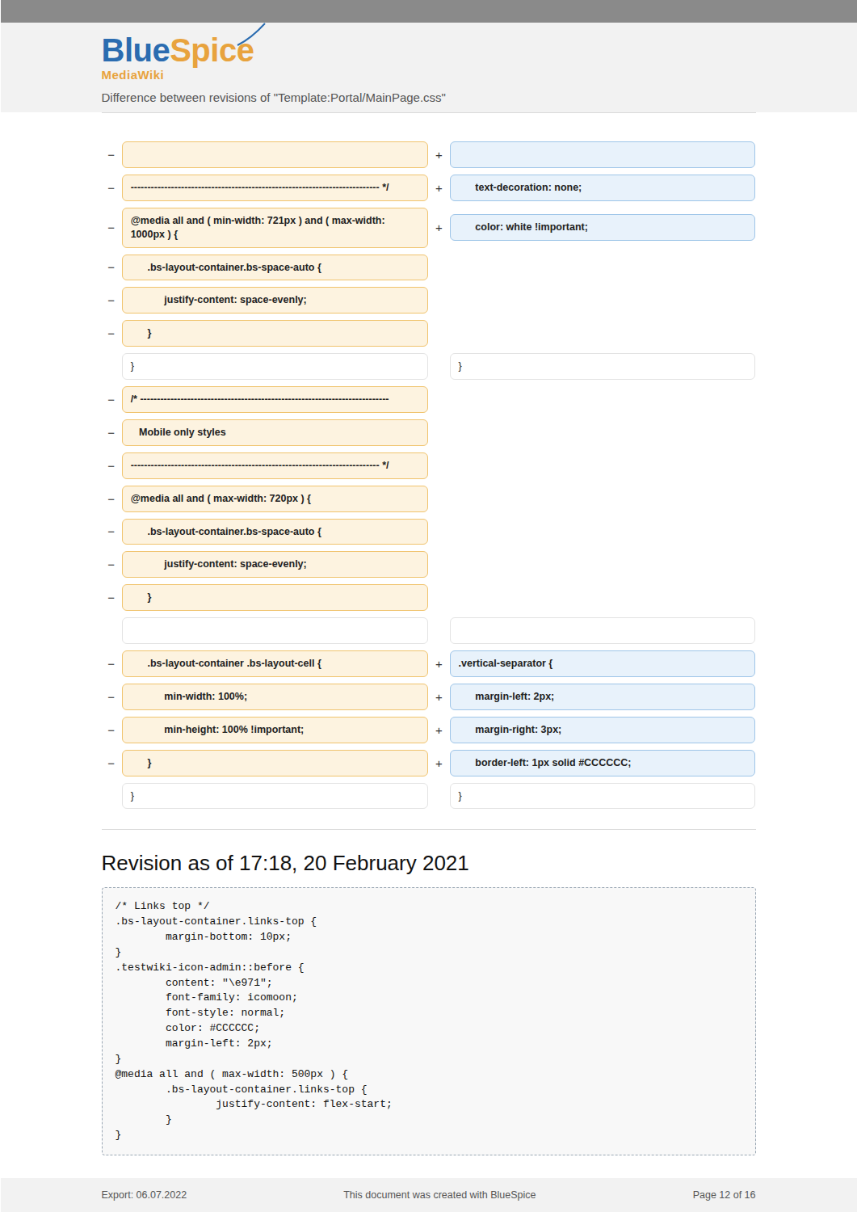Blue Spice
MediaWiki
Difference between revisions of "Template:Portal/MainPage.css"
| − | | + | |
| − | -------------------------------------------------------------------------- */ | + | text-decoration: none; |
| − | @media all and ( min-width: 721px ) and ( max-width: 1000px ) { | + | color: white !important; |
| − | .bs-layout-container.bs-space-auto { | | |
| − | justify-content: space-evenly; | | |
| − | } | | |
| | } | | } |
| − | /* -------------------------------------------------------------------------- | | |
| − | Mobile only styles | | |
| − | -------------------------------------------------------------------------- */ | | |
| − | @media all and ( max-width: 720px ) { | | |
| − | .bs-layout-container.bs-space-auto { | | |
| − | justify-content: space-evenly; | | |
| − | } | | |
| − | .bs-layout-container .bs-layout-cell { | + | .vertical-separator { |
| − | min-width: 100%; | + | margin-left: 2px; |
| − | min-height: 100% !important; | + | margin-right: 3px; |
| − | } | + | border-left: 1px solid #CCCCCC; |
| | } | | } |
Revision as of 17:18, 20 February 2021
/* Links top */ .bs-layout-container.links-top { margin-bottom: 10px; } .testwiki-icon-admin::before { content: "\e971"; font-family: icomoon; font-style: normal; color: #CCCCCC; margin-left: 2px; } @media all and ( max-width: 500px ) { .bs-layout-container.links-top { justify-content: flex-start; } }
Export: 06.07.2022
This document was created with BlueSpice
Page 12 of 16